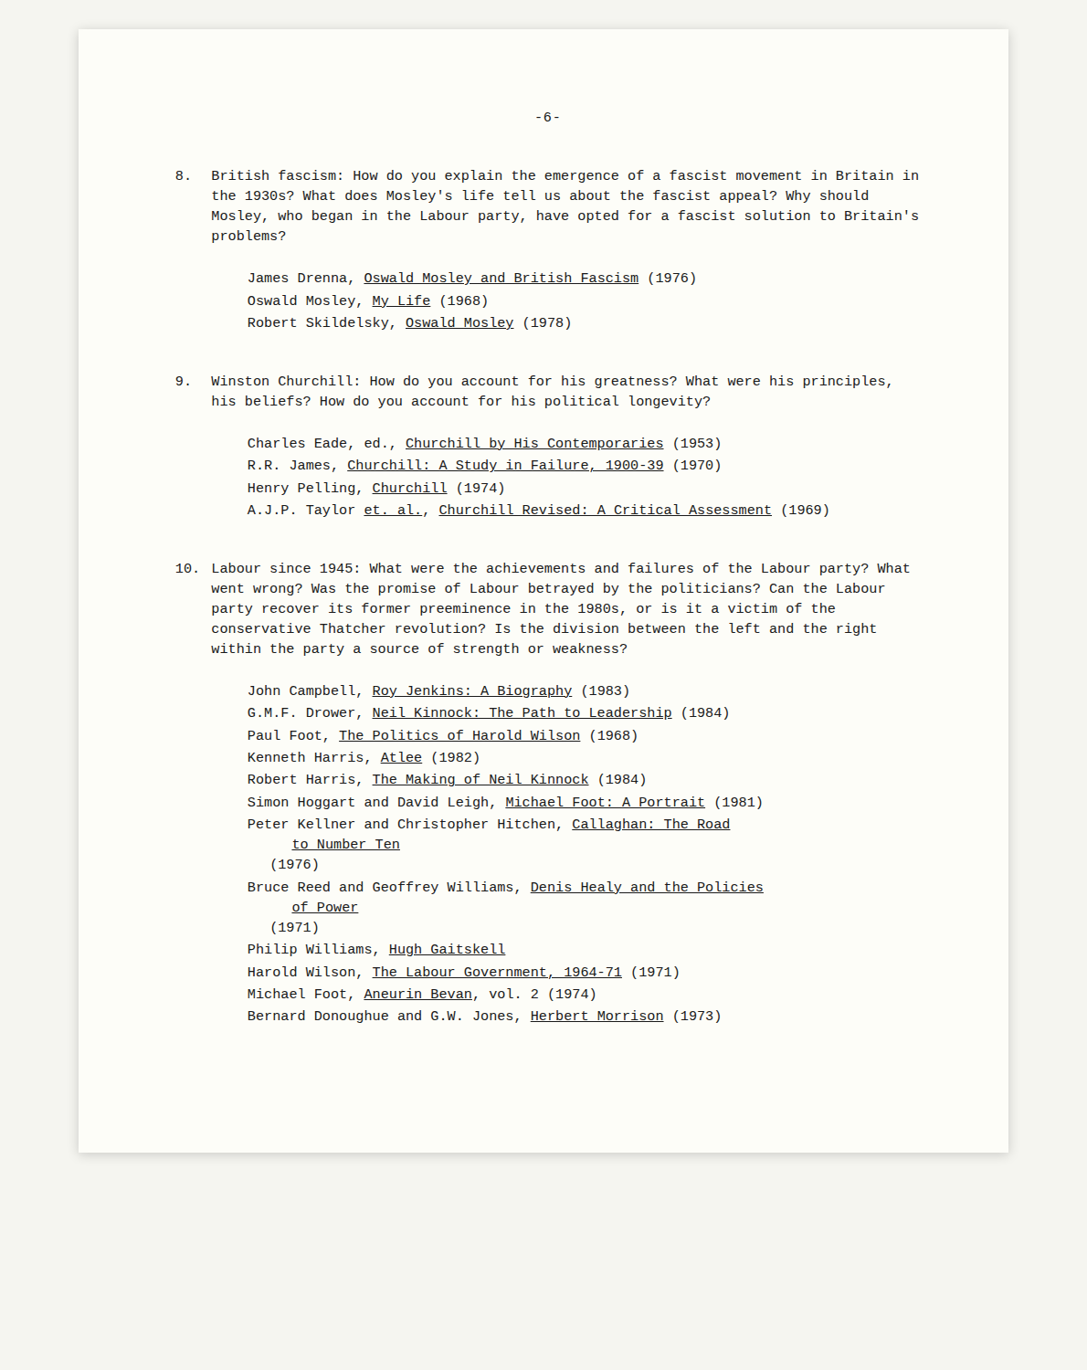-6-
8.
British fascism: How do you explain the emergence of a fascist movement in Britain in the 1930s? What does Mosley's life tell us about the fascist appeal? Why should Mosley, who began in the Labour party, have opted for a fascist solution to Britain's problems?
James Drenna, Oswald Mosley and British Fascism (1976)
Oswald Mosley, My Life (1968)
Robert Skildelsky, Oswald Mosley (1978)
9.
Winston Churchill: How do you account for his greatness? What were his principles, his beliefs? How do you account for his political longevity?
Charles Eade, ed., Churchill by His Contemporaries (1953)
R.R. James, Churchill: A Study in Failure, 1900-39 (1970)
Henry Pelling, Churchill (1974)
A.J.P. Taylor et. al., Churchill Revised: A Critical Assessment (1969)
10.
Labour since 1945: What were the achievements and failures of the Labour party? What went wrong? Was the promise of Labour betrayed by the politicians? Can the Labour party recover its former preeminence in the 1980s, or is it a victim of the conservative Thatcher revolution? Is the division between the left and the right within the party a source of strength or weakness?
John Campbell, Roy Jenkins: A Biography (1983)
G.M.F. Drower, Neil Kinnock: The Path to Leadership (1984)
Paul Foot, The Politics of Harold Wilson (1968)
Kenneth Harris, Atlee (1982)
Robert Harris, The Making of Neil Kinnock (1984)
Simon Hoggart and David Leigh, Michael Foot: A Portrait (1981)
Peter Kellner and Christopher Hitchen, Callaghan: The Roadto Number Ten (1976)
Bruce Reed and Geoffrey Williams, Denis Healy and the Policiesof Power (1971)
Philip Williams, Hugh Gaitskell
Harold Wilson, The Labour Government, 1964-71 (1971)
Michael Foot, Aneurin Bevan, vol. 2 (1974)
Bernard Donoughue and G.W. Jones, Herbert Morrison (1973)